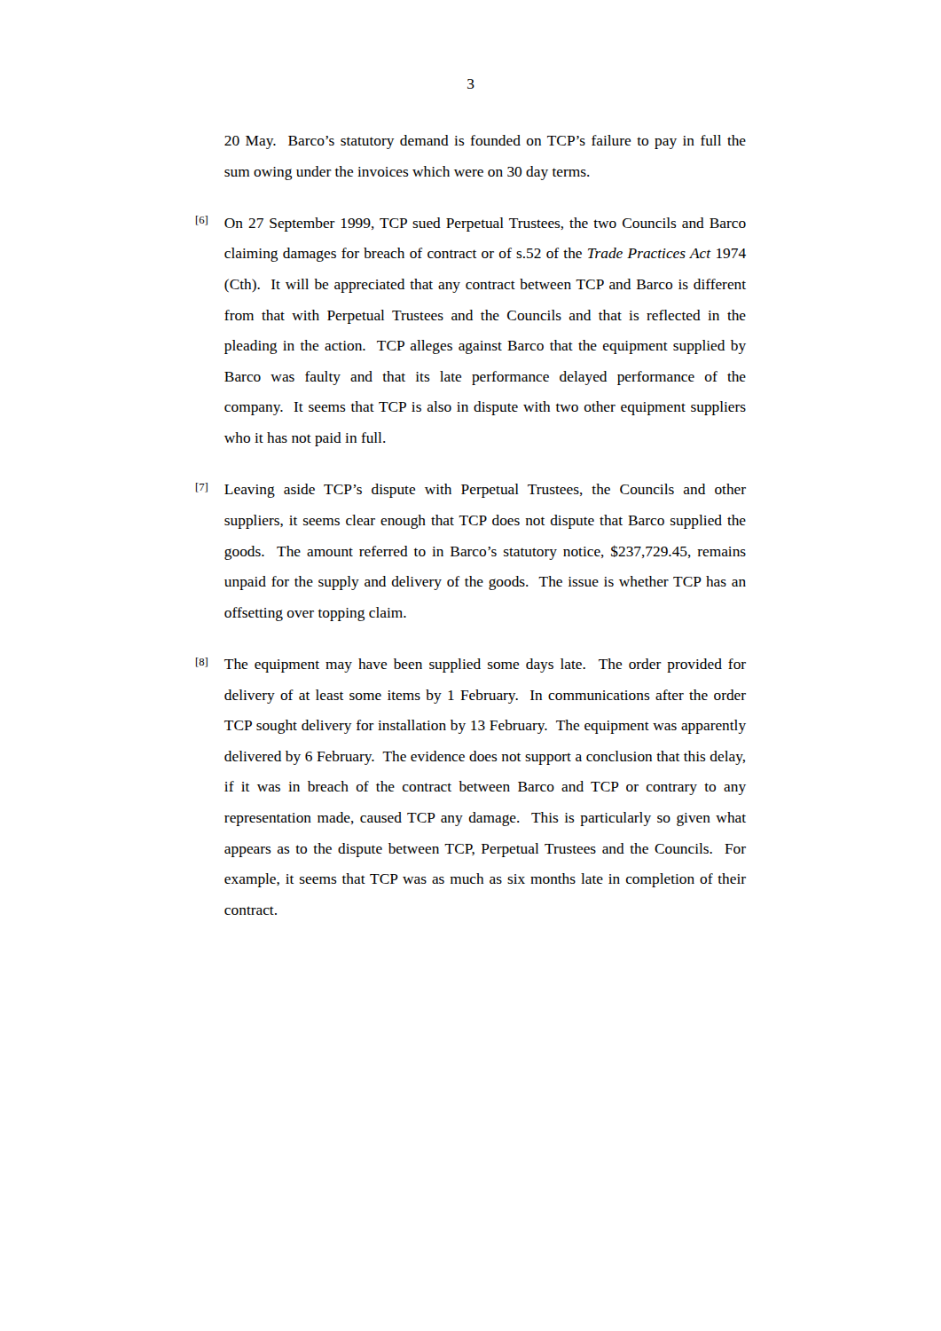3
[5]
20 May. Barco’s statutory demand is founded on TCP’s failure to pay in full the sum owing under the invoices which were on 30 day terms.
[6]
On 27 September 1999, TCP sued Perpetual Trustees, the two Councils and Barco claiming damages for breach of contract or of s.52 of the Trade Practices Act 1974 (Cth). It will be appreciated that any contract between TCP and Barco is different from that with Perpetual Trustees and the Councils and that is reflected in the pleading in the action. TCP alleges against Barco that the equipment supplied by Barco was faulty and that its late performance delayed performance of the company. It seems that TCP is also in dispute with two other equipment suppliers who it has not paid in full.
[7]
Leaving aside TCP’s dispute with Perpetual Trustees, the Councils and other suppliers, it seems clear enough that TCP does not dispute that Barco supplied the goods. The amount referred to in Barco’s statutory notice, $237,729.45, remains unpaid for the supply and delivery of the goods. The issue is whether TCP has an offsetting over topping claim.
[8]
The equipment may have been supplied some days late. The order provided for delivery of at least some items by 1 February. In communications after the order TCP sought delivery for installation by 13 February. The equipment was apparently delivered by 6 February. The evidence does not support a conclusion that this delay, if it was in breach of the contract between Barco and TCP or contrary to any representation made, caused TCP any damage. This is particularly so given what appears as to the dispute between TCP, Perpetual Trustees and the Councils. For example, it seems that TCP was as much as six months late in completion of their contract.